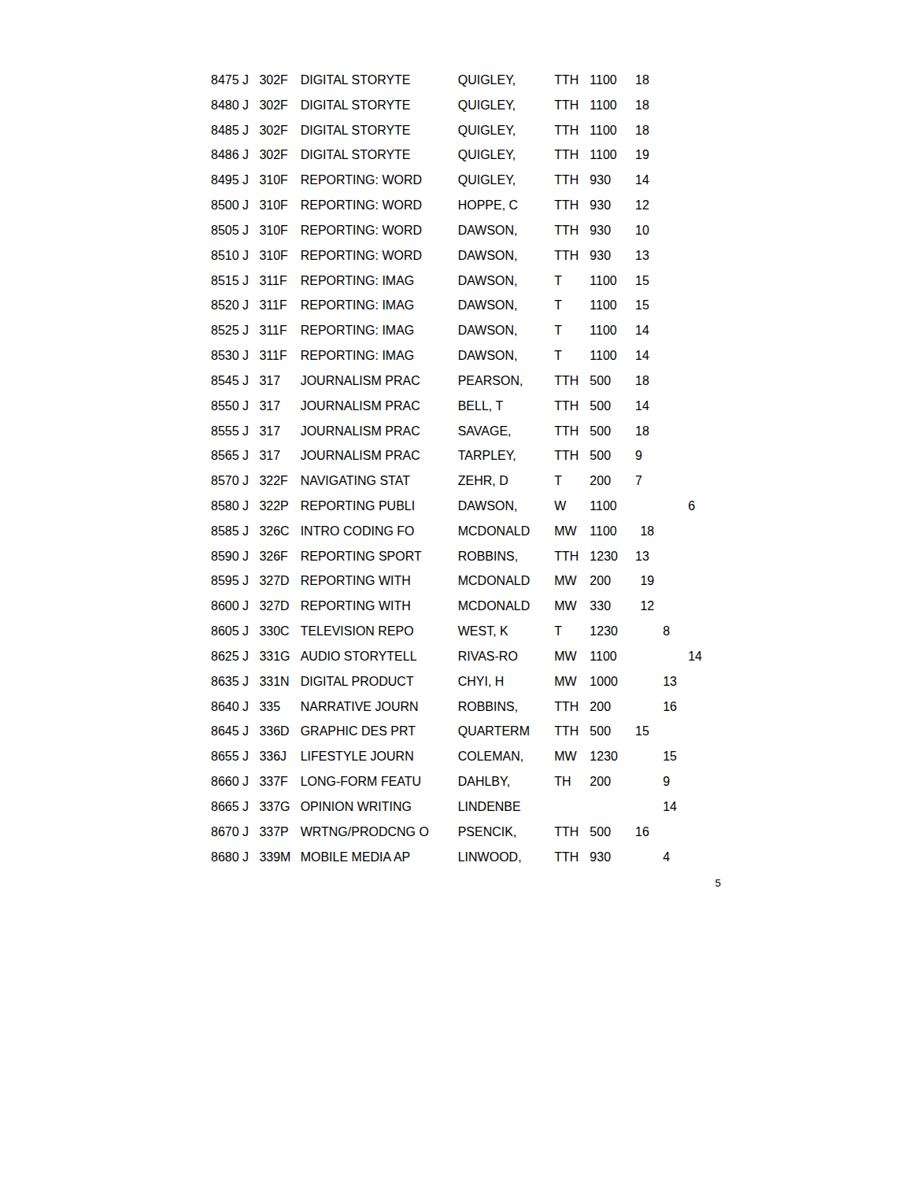| 8475 J | 302F | DIGITAL STORYTE | QUIGLEY, | TTH | 1100 | 18 |
| 8480 J | 302F | DIGITAL STORYTE | QUIGLEY, | TTH | 1100 | 18 |
| 8485 J | 302F | DIGITAL STORYTE | QUIGLEY, | TTH | 1100 | 18 |
| 8486 J | 302F | DIGITAL STORYTE | QUIGLEY, | TTH | 1100 | 19 |
| 8495 J | 310F | REPORTING: WORD | QUIGLEY, | TTH | 930 | 14 |
| 8500 J | 310F | REPORTING: WORD | HOPPE, C | TTH | 930 | 12 |
| 8505 J | 310F | REPORTING: WORD | DAWSON, | TTH | 930 | 10 |
| 8510 J | 310F | REPORTING: WORD | DAWSON, | TTH | 930 | 13 |
| 8515 J | 311F | REPORTING: IMAG | DAWSON, | T | 1100 | 15 |
| 8520 J | 311F | REPORTING: IMAG | DAWSON, | T | 1100 | 15 |
| 8525 J | 311F | REPORTING: IMAG | DAWSON, | T | 1100 | 14 |
| 8530 J | 311F | REPORTING: IMAG | DAWSON, | T | 1100 | 14 |
| 8545 J | 317 | JOURNALISM PRAC | PEARSON, | TTH | 500 | 18 |
| 8550 J | 317 | JOURNALISM PRAC | BELL, T | TTH | 500 | 14 |
| 8555 J | 317 | JOURNALISM PRAC | SAVAGE, | TTH | 500 | 18 |
| 8565 J | 317 | JOURNALISM PRAC | TARPLEY, | TTH | 500 | 9 |
| 8570 J | 322F | NAVIGATING STAT | ZEHR, D | T | 200 | 7 |
| 8580 J | 322P | REPORTING PUBLI | DAWSON, | W | 1100 | 6 |
| 8585 J | 326C | INTRO CODING FO | MCDONALD | MW | 1100 | 18 |
| 8590 J | 326F | REPORTING SPORT | ROBBINS, | TTH | 1230 | 13 |
| 8595 J | 327D | REPORTING WITH | MCDONALD | MW | 200 | 19 |
| 8600 J | 327D | REPORTING WITH | MCDONALD | MW | 330 | 12 |
| 8605 J | 330C | TELEVISION REPO | WEST, K | T | 1230 | 8 |
| 8625 J | 331G | AUDIO STORYTELL | RIVAS-RO | MW | 1100 | 14 |
| 8635 J | 331N | DIGITAL PRODUCT | CHYI, H | MW | 1000 | 13 |
| 8640 J | 335 | NARRATIVE JOURN | ROBBINS, | TTH | 200 | 16 |
| 8645 J | 336D | GRAPHIC DES PRT | QUARTERM | TTH | 500 | 15 |
| 8655 J | 336J | LIFESTYLE JOURN | COLEMAN, | MW | 1230 | 15 |
| 8660 J | 337F | LONG-FORM FEATU | DAHLBY, | TH | 200 | 9 |
| 8665 J | 337G | OPINION WRITING | LINDENBE | | | 14 |
| 8670 J | 337P | WRTNG/PRODCNG O | PSENCIK, | TTH | 500 | 16 |
| 8680 J | 339M | MOBILE MEDIA AP | LINWOOD, | TTH | 930 | 4 |
5